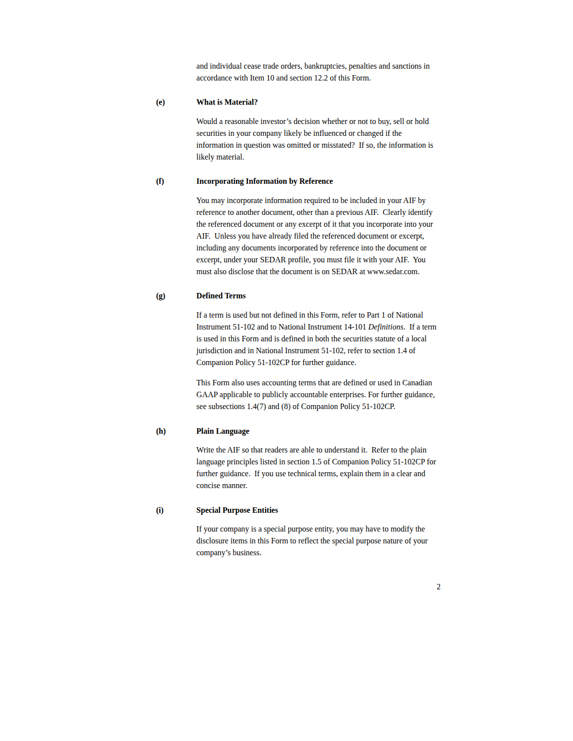and individual cease trade orders, bankruptcies, penalties and sanctions in accordance with Item 10 and section 12.2 of this Form.
(e)
What is Material?
Would a reasonable investor’s decision whether or not to buy, sell or hold securities in your company likely be influenced or changed if the information in question was omitted or misstated? If so, the information is likely material.
(f)
Incorporating Information by Reference
You may incorporate information required to be included in your AIF by reference to another document, other than a previous AIF. Clearly identify the referenced document or any excerpt of it that you incorporate into your AIF. Unless you have already filed the referenced document or excerpt, including any documents incorporated by reference into the document or excerpt, under your SEDAR profile, you must file it with your AIF. You must also disclose that the document is on SEDAR at www.sedar.com.
(g)
Defined Terms
If a term is used but not defined in this Form, refer to Part 1 of National Instrument 51-102 and to National Instrument 14-101 Definitions. If a term is used in this Form and is defined in both the securities statute of a local jurisdiction and in National Instrument 51-102, refer to section 1.4 of Companion Policy 51-102CP for further guidance.
This Form also uses accounting terms that are defined or used in Canadian GAAP applicable to publicly accountable enterprises. For further guidance, see subsections 1.4(7) and (8) of Companion Policy 51-102CP.
(h)
Plain Language
Write the AIF so that readers are able to understand it. Refer to the plain language principles listed in section 1.5 of Companion Policy 51-102CP for further guidance. If you use technical terms, explain them in a clear and concise manner.
(i)
Special Purpose Entities
If your company is a special purpose entity, you may have to modify the disclosure items in this Form to reflect the special purpose nature of your company’s business.
2